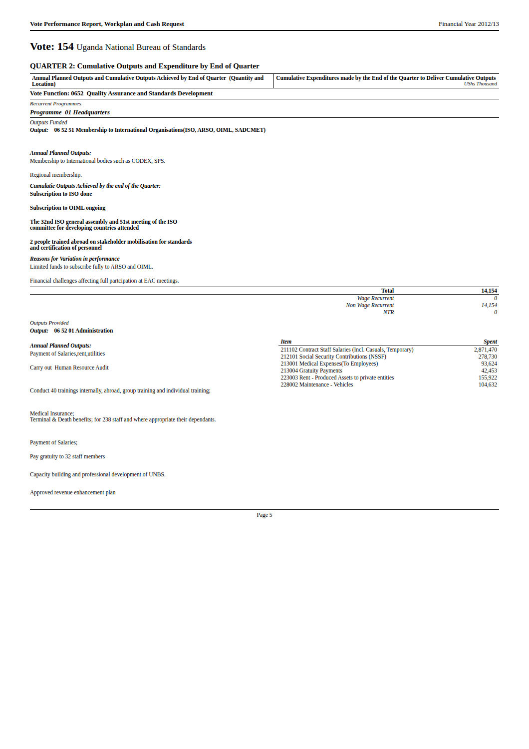Vote Performance Report, Workplan and Cash Request
Financial Year 2012/13
Vote: 154 Uganda National Bureau of Standards
QUARTER 2: Cumulative Outputs and Expenditure by End of Quarter
| Annual Planned Outputs and Cumulative Outputs Achieved by End of Quarter (Quantity and Location) | Cumulative Expenditures made by the End of the Quarter to Deliver Cumulative Outputs UShs Thousand |
Vote Function: 0652 Quality Assurance and Standards Development
Recurrent Programmes
Programme 01 Headquarters
Outputs Funded
Output: 06 52 51 Membership to International Organisations(ISO, ARSO, OIML, SADCMET)
Annual Planned Outputs:
Membership to International bodies such as CODEX, SPS.
Regional membership.
Cumulatie Outputs Achieved by the end of the Quarter:
Subscription to ISO done
Subscription to OIML ongoing
The 32nd ISO general assembly and 51st meeting of the ISO
committee for developing countries attended
2 people trained abroad on stakeholder mobilisation for standards
and certification of personnel
Reasons for Variation in performance
Limited funds to subscribe fully to ARSO and OIML.
Financial challenges affecting full partcipation at EAC meetings.
| Total | 14,154 |
| Wage Recurrent | 0 |
| Non Wage Recurrent | 14,154 |
| NTR | 0 |
Outputs Provided
Output: 06 52 01 Administration
Annual Planned Outputs:
Payment of Salaries,rent,utilities
Carry out Human Resource Audit
Conduct 40 trainings internally, abroad, group training and individual training;
Medical Insurance;
Terminal & Death benefits; for 238 staff and where appropriate their dependants.
Payment of Salaries;
Pay gratuity to 32 staff members
Capacity building and professional development of UNBS.
Approved revenue enhancement plan
| Item | Spent |
| --- | --- |
| 211102 Contract Staff Salaries (Incl. Casuals, Temporary) | 2,871,470 |
| 212101 Social Security Contributions (NSSF) | 278,730 |
| 213001 Medical Expenses(To Employees) | 93,624 |
| 213004 Gratuity Payments | 42,453 |
| 223003 Rent - Produced Assets to private entities | 155,922 |
| 228002 Maintenance - Vehicles | 104,632 |
Page 5